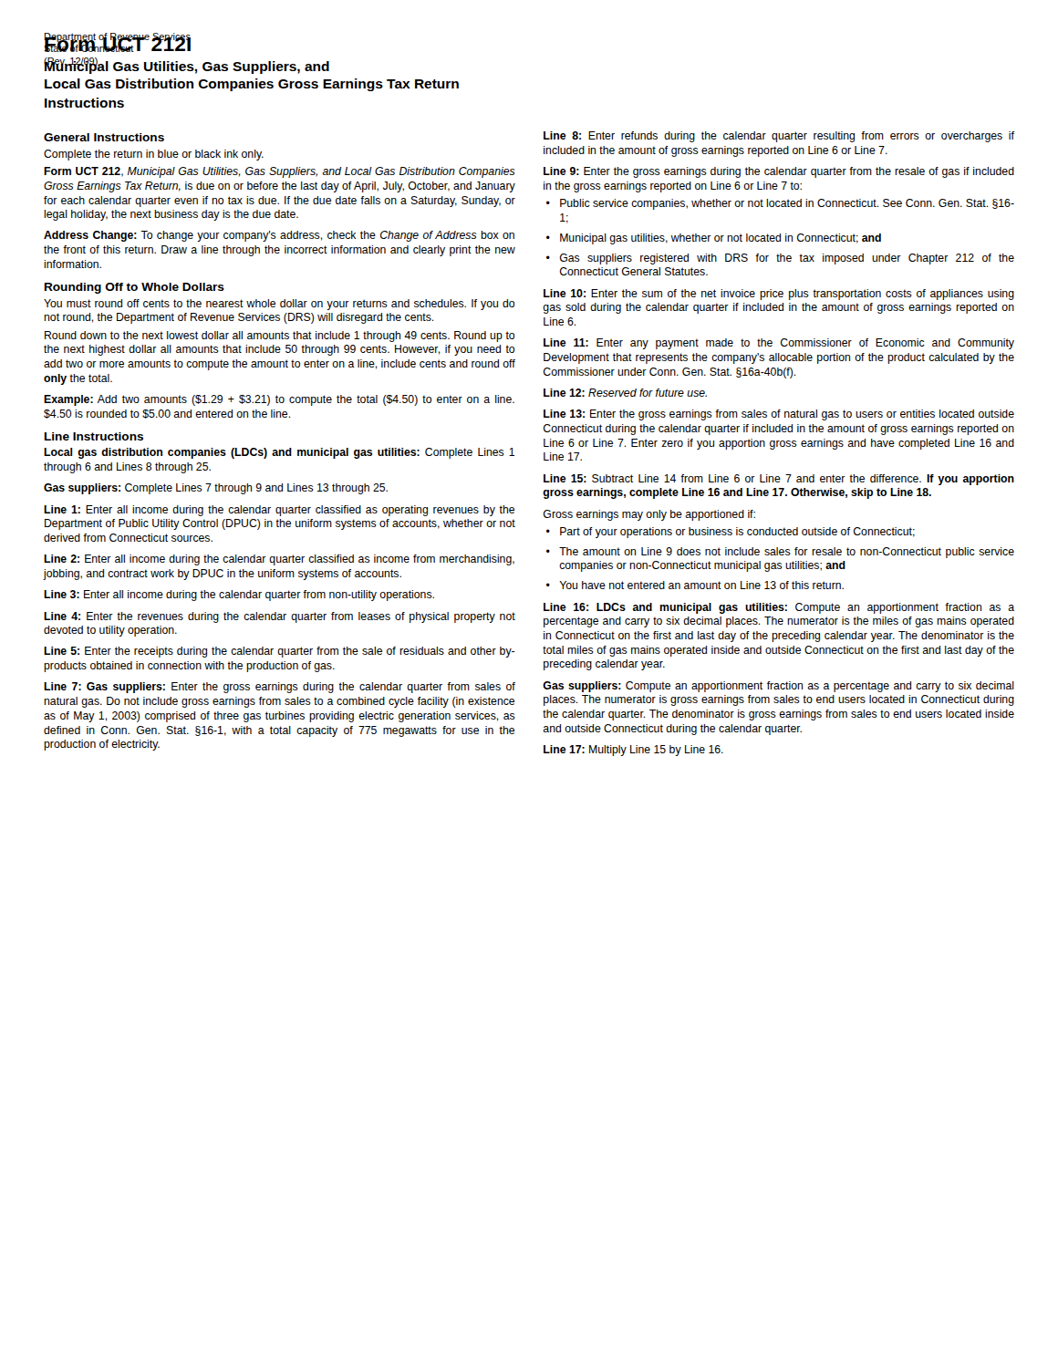Department of Revenue Services
State of Connecticut
(Rev. 12/09)
Form UCT 212I
Municipal Gas Utilities, Gas Suppliers, and
Local Gas Distribution Companies Gross Earnings Tax Return
Instructions
General Instructions
Complete the return in blue or black ink only.
Form UCT 212, Municipal Gas Utilities, Gas Suppliers, and Local Gas Distribution Companies Gross Earnings Tax Return, is due on or before the last day of April, July, October, and January for each calendar quarter even if no tax is due. If the due date falls on a Saturday, Sunday, or legal holiday, the next business day is the due date.
Address Change: To change your company's address, check the Change of Address box on the front of this return. Draw a line through the incorrect information and clearly print the new information.
Rounding Off to Whole Dollars
You must round off cents to the nearest whole dollar on your returns and schedules. If you do not round, the Department of Revenue Services (DRS) will disregard the cents.
Round down to the next lowest dollar all amounts that include 1 through 49 cents. Round up to the next highest dollar all amounts that include 50 through 99 cents. However, if you need to add two or more amounts to compute the amount to enter on a line, include cents and round off only the total.
Example: Add two amounts ($1.29 + $3.21) to compute the total ($4.50) to enter on a line. $4.50 is rounded to $5.00 and entered on the line.
Line Instructions
Local gas distribution companies (LDCs) and municipal gas utilities: Complete Lines 1 through 6 and Lines 8 through 25.
Gas suppliers: Complete Lines 7 through 9 and Lines 13 through 25.
Line 1: Enter all income during the calendar quarter classified as operating revenues by the Department of Public Utility Control (DPUC) in the uniform systems of accounts, whether or not derived from Connecticut sources.
Line 2: Enter all income during the calendar quarter classified as income from merchandising, jobbing, and contract work by DPUC in the uniform systems of accounts.
Line 3: Enter all income during the calendar quarter from non-utility operations.
Line 4: Enter the revenues during the calendar quarter from leases of physical property not devoted to utility operation.
Line 5: Enter the receipts during the calendar quarter from the sale of residuals and other by-products obtained in connection with the production of gas.
Line 7: Gas suppliers: Enter the gross earnings during the calendar quarter from sales of natural gas. Do not include gross earnings from sales to a combined cycle facility (in existence as of May 1, 2003) comprised of three gas turbines providing electric generation services, as defined in Conn. Gen. Stat. §16-1, with a total capacity of 775 megawatts for use in the production of electricity.
Line 8: Enter refunds during the calendar quarter resulting from errors or overcharges if included in the amount of gross earnings reported on Line 6 or Line 7.
Line 9: Enter the gross earnings during the calendar quarter from the resale of gas if included in the gross earnings reported on Line 6 or Line 7 to:
Public service companies, whether or not located in Connecticut. See Conn. Gen. Stat. §16-1;
Municipal gas utilities, whether or not located in Connecticut; and
Gas suppliers registered with DRS for the tax imposed under Chapter 212 of the Connecticut General Statutes.
Line 10: Enter the sum of the net invoice price plus transportation costs of appliances using gas sold during the calendar quarter if included in the amount of gross earnings reported on Line 6.
Line 11: Enter any payment made to the Commissioner of Economic and Community Development that represents the company's allocable portion of the product calculated by the Commissioner under Conn. Gen. Stat. §16a-40b(f).
Line 12: Reserved for future use.
Line 13: Enter the gross earnings from sales of natural gas to users or entities located outside Connecticut during the calendar quarter if included in the amount of gross earnings reported on Line 6 or Line 7. Enter zero if you apportion gross earnings and have completed Line 16 and Line 17.
Line 15: Subtract Line 14 from Line 6 or Line 7 and enter the difference. If you apportion gross earnings, complete Line 16 and Line 17. Otherwise, skip to Line 18.
Gross earnings may only be apportioned if:
Part of your operations or business is conducted outside of Connecticut;
The amount on Line 9 does not include sales for resale to non-Connecticut public service companies or non-Connecticut municipal gas utilities; and
You have not entered an amount on Line 13 of this return.
Line 16: LDCs and municipal gas utilities: Compute an apportionment fraction as a percentage and carry to six decimal places. The numerator is the miles of gas mains operated in Connecticut on the first and last day of the preceding calendar year. The denominator is the total miles of gas mains operated inside and outside Connecticut on the first and last day of the preceding calendar year.
Gas suppliers: Compute an apportionment fraction as a percentage and carry to six decimal places. The numerator is gross earnings from sales to end users located in Connecticut during the calendar quarter. The denominator is gross earnings from sales to end users located inside and outside Connecticut during the calendar quarter.
Line 17: Multiply Line 15 by Line 16.